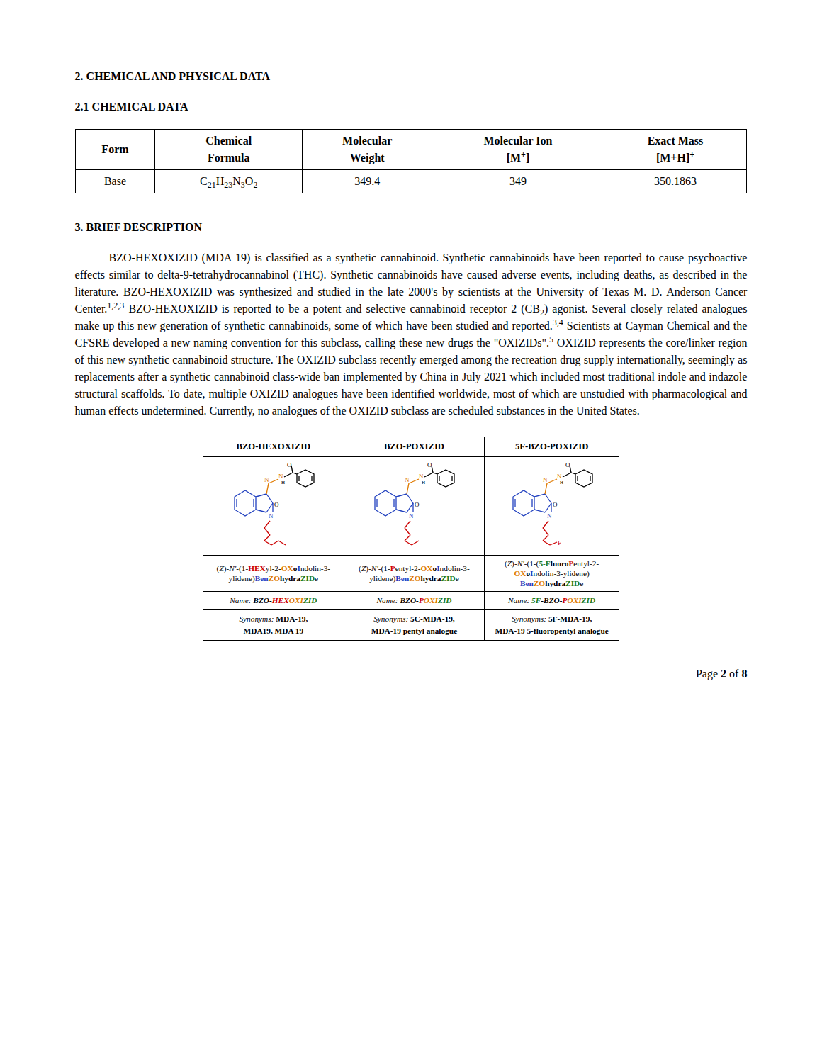2. CHEMICAL AND PHYSICAL DATA
2.1 CHEMICAL DATA
| Form | Chemical Formula | Molecular Weight | Molecular Ion [M + ] | Exact Mass [M+H] + |
| --- | --- | --- | --- | --- |
| Base | C 21 H 23 N 3 O 2 | 349.4 | 349 | 350.1863 |
3. BRIEF DESCRIPTION
BZO-HEXOXIZID (MDA 19) is classified as a synthetic cannabinoid. Synthetic cannabinoids have been reported to cause psychoactive effects similar to delta-9-tetrahydrocannabinol (THC). Synthetic cannabinoids have caused adverse events, including deaths, as described in the literature. BZO-HEXOXIZID was synthesized and studied in the late 2000's by scientists at the University of Texas M. D. Anderson Cancer Center.1,2,3 BZO-HEXOXIZID is reported to be a potent and selective cannabinoid receptor 2 (CB2) agonist. Several closely related analogues make up this new generation of synthetic cannabinoids, some of which have been studied and reported.3,4 Scientists at Cayman Chemical and the CFSRE developed a new naming convention for this subclass, calling these new drugs the "OXIZIDs".5 OXIZID represents the core/linker region of this new synthetic cannabinoid structure. The OXIZID subclass recently emerged among the recreation drug supply internationally, seemingly as replacements after a synthetic cannabinoid class-wide ban implemented by China in July 2021 which included most traditional indole and indazole structural scaffolds. To date, multiple OXIZID analogues have been identified worldwide, most of which are unstudied with pharmacological and human effects undetermined. Currently, no analogues of the OXIZID subclass are scheduled substances in the United States.
| BZO-HEXOXIZID | BZO-POXIZID | 5F-BZO-POXIZID |
| --- | --- | --- |
| N N H O O N | N N H O O N | N N H O O N F |
| ( Z )- N' -(1- HEX yl-2- OX o I ndolin-3-ylidene) Ben ZO hydra ZID e | ( Z )- N' -(1- P entyl-2- OX o I ndolin-3-ylidene) Ben ZO hydra ZID e | ( Z )- N' -(1-( 5-F luoro P entyl-2- OX o I ndolin-3-ylidene) Ben ZO hydra ZID e |
| Name: BZO- HEX OXI ZID | Name: BZO- P OXI ZID | Name: 5F -BZO- P OXI ZID |
| Synonyms: MDA-19, MDA19, MDA 19 | Synonyms: 5C-MDA-19, MDA-19 pentyl analogue | Synonyms: 5F-MDA-19, MDA-19 5-fluoropentyl analogue |
Page 2 of 8